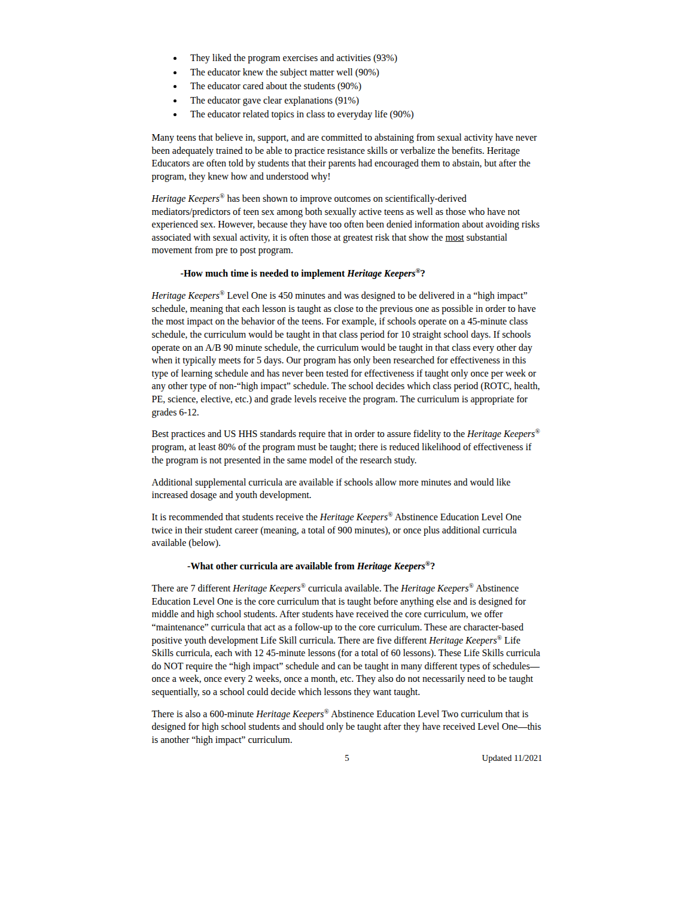They liked the program exercises and activities (93%)
The educator knew the subject matter well (90%)
The educator cared about the students (90%)
The educator gave clear explanations (91%)
The educator related topics in class to everyday life (90%)
Many teens that believe in, support, and are committed to abstaining from sexual activity have never been adequately trained to be able to practice resistance skills or verbalize the benefits. Heritage Educators are often told by students that their parents had encouraged them to abstain, but after the program, they knew how and understood why!
Heritage Keepers® has been shown to improve outcomes on scientifically-derived mediators/predictors of teen sex among both sexually active teens as well as those who have not experienced sex. However, because they have too often been denied information about avoiding risks associated with sexual activity, it is often those at greatest risk that show the most substantial movement from pre to post program.
-How much time is needed to implement Heritage Keepers®?
Heritage Keepers® Level One is 450 minutes and was designed to be delivered in a “high impact” schedule, meaning that each lesson is taught as close to the previous one as possible in order to have the most impact on the behavior of the teens. For example, if schools operate on a 45-minute class schedule, the curriculum would be taught in that class period for 10 straight school days. If schools operate on an A/B 90 minute schedule, the curriculum would be taught in that class every other day when it typically meets for 5 days. Our program has only been researched for effectiveness in this type of learning schedule and has never been tested for effectiveness if taught only once per week or any other type of non-“high impact” schedule. The school decides which class period (ROTC, health, PE, science, elective, etc.) and grade levels receive the program. The curriculum is appropriate for grades 6-12.
Best practices and US HHS standards require that in order to assure fidelity to the Heritage Keepers® program, at least 80% of the program must be taught; there is reduced likelihood of effectiveness if the program is not presented in the same model of the research study.
Additional supplemental curricula are available if schools allow more minutes and would like increased dosage and youth development.
It is recommended that students receive the Heritage Keepers® Abstinence Education Level One twice in their student career (meaning, a total of 900 minutes), or once plus additional curricula available (below).
-What other curricula are available from Heritage Keepers®?
There are 7 different Heritage Keepers® curricula available. The Heritage Keepers® Abstinence Education Level One is the core curriculum that is taught before anything else and is designed for middle and high school students. After students have received the core curriculum, we offer “maintenance” curricula that act as a follow-up to the core curriculum. These are character-based positive youth development Life Skill curricula. There are five different Heritage Keepers® Life Skills curricula, each with 12 45-minute lessons (for a total of 60 lessons). These Life Skills curricula do NOT require the “high impact” schedule and can be taught in many different types of schedules—once a week, once every 2 weeks, once a month, etc. They also do not necessarily need to be taught sequentially, so a school could decide which lessons they want taught.
There is also a 600-minute Heritage Keepers® Abstinence Education Level Two curriculum that is designed for high school students and should only be taught after they have received Level One—this is another “high impact” curriculum.
5
Updated 11/2021